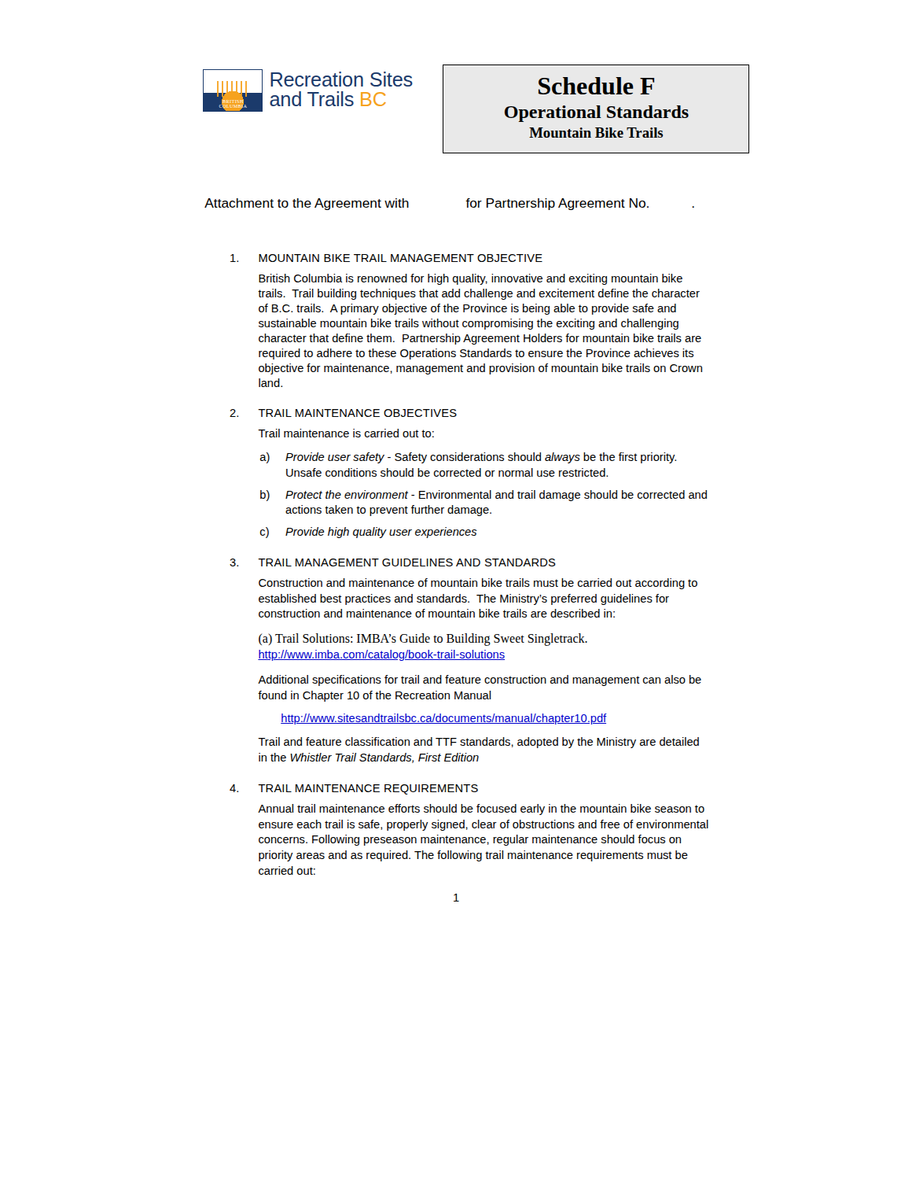BRITISH
COLUMBIA
Recreation Sites
and Trails BC
Schedule F
Operational Standards
Mountain Bike Trails
Attachment to the Agreement with for Partnership Agreement No. .
MOUNTAIN BIKE TRAIL MANAGEMENT OBJECTIVE
British Columbia is renowned for high quality, innovative and exciting mountain bike trails. Trail building techniques that add challenge and excitement define the character of B.C. trails. A primary objective of the Province is being able to provide safe and sustainable mountain bike trails without compromising the exciting and challenging character that define them. Partnership Agreement Holders for mountain bike trails are required to adhere to these Operations Standards to ensure the Province achieves its objective for maintenance, management and provision of mountain bike trails on Crown land.
TRAIL MAINTENANCE OBJECTIVES
Trail maintenance is carried out to:
Provide user safety - Safety considerations should always be the first priority. Unsafe conditions should be corrected or normal use restricted.
Protect the environment - Environmental and trail damage should be corrected and actions taken to prevent further damage.
Provide high quality user experiences
TRAIL MANAGEMENT GUIDELINES AND STANDARDS
Construction and maintenance of mountain bike trails must be carried out according to established best practices and standards. The Ministry’s preferred guidelines for construction and maintenance of mountain bike trails are described in:
(a) Trail Solutions: IMBA’s Guide to Building Sweet Singletrack.
http://www.imba.com/catalog/book-trail-solutions
Additional specifications for trail and feature construction and management can also be found in Chapter 10 of the Recreation Manual
http://www.sitesandtrailsbc.ca/documents/manual/chapter10.pdf
Trail and feature classification and TTF standards, adopted by the Ministry are detailed in the Whistler Trail Standards, First Edition
TRAIL MAINTENANCE REQUIREMENTS
Annual trail maintenance efforts should be focused early in the mountain bike season to ensure each trail is safe, properly signed, clear of obstructions and free of environmental concerns. Following preseason maintenance, regular maintenance should focus on priority areas and as required. The following trail maintenance requirements must be carried out:
1